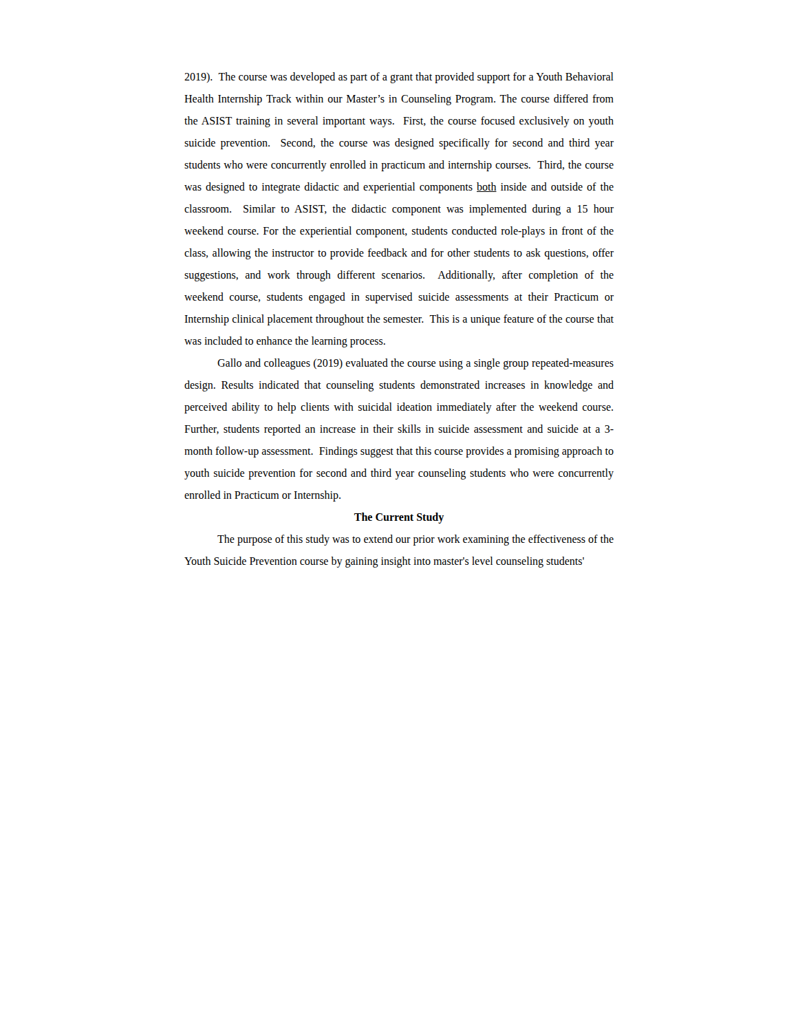2019). The course was developed as part of a grant that provided support for a Youth Behavioral Health Internship Track within our Master’s in Counseling Program. The course differed from the ASIST training in several important ways. First, the course focused exclusively on youth suicide prevention. Second, the course was designed specifically for second and third year students who were concurrently enrolled in practicum and internship courses. Third, the course was designed to integrate didactic and experiential components both inside and outside of the classroom. Similar to ASIST, the didactic component was implemented during a 15 hour weekend course. For the experiential component, students conducted role-plays in front of the class, allowing the instructor to provide feedback and for other students to ask questions, offer suggestions, and work through different scenarios. Additionally, after completion of the weekend course, students engaged in supervised suicide assessments at their Practicum or Internship clinical placement throughout the semester. This is a unique feature of the course that was included to enhance the learning process.
Gallo and colleagues (2019) evaluated the course using a single group repeated-measures design. Results indicated that counseling students demonstrated increases in knowledge and perceived ability to help clients with suicidal ideation immediately after the weekend course. Further, students reported an increase in their skills in suicide assessment and suicide at a 3-month follow-up assessment. Findings suggest that this course provides a promising approach to youth suicide prevention for second and third year counseling students who were concurrently enrolled in Practicum or Internship.
The Current Study
The purpose of this study was to extend our prior work examining the effectiveness of the Youth Suicide Prevention course by gaining insight into master's level counseling students'